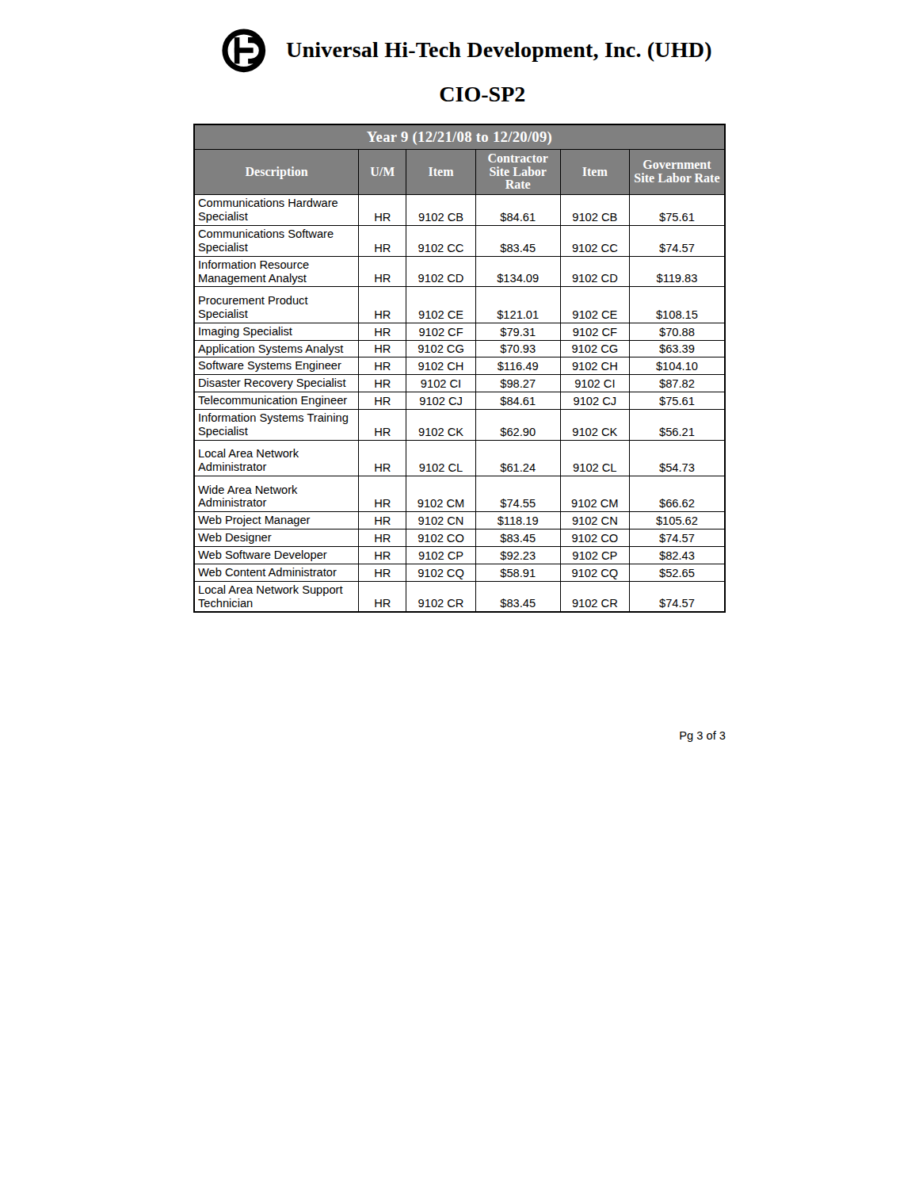Universal Hi-Tech Development, Inc. (UHD)
CIO-SP2
| Year 9 (12/21/08 to 12/20/09) |
| --- |
| Description | U/M | Item | Contractor Site Labor Rate | Item | Government Site Labor Rate |
| Communications Hardware Specialist | HR | 9102 CB | $84.61 | 9102 CB | $75.61 |
| Communications Software Specialist | HR | 9102 CC | $83.45 | 9102 CC | $74.57 |
| Information Resource Management Analyst | HR | 9102 CD | $134.09 | 9102 CD | $119.83 |
| Procurement Product Specialist | HR | 9102 CE | $121.01 | 9102 CE | $108.15 |
| Imaging Specialist | HR | 9102 CF | $79.31 | 9102 CF | $70.88 |
| Application Systems Analyst | HR | 9102 CG | $70.93 | 9102 CG | $63.39 |
| Software Systems Engineer | HR | 9102 CH | $116.49 | 9102 CH | $104.10 |
| Disaster Recovery Specialist | HR | 9102 CI | $98.27 | 9102 CI | $87.82 |
| Telecommunication Engineer | HR | 9102 CJ | $84.61 | 9102 CJ | $75.61 |
| Information Systems Training Specialist | HR | 9102 CK | $62.90 | 9102 CK | $56.21 |
| Local Area Network Administrator | HR | 9102 CL | $61.24 | 9102 CL | $54.73 |
| Wide Area Network Administrator | HR | 9102 CM | $74.55 | 9102 CM | $66.62 |
| Web Project Manager | HR | 9102 CN | $118.19 | 9102 CN | $105.62 |
| Web Designer | HR | 9102 CO | $83.45 | 9102 CO | $74.57 |
| Web Software Developer | HR | 9102 CP | $92.23 | 9102 CP | $82.43 |
| Web Content Administrator | HR | 9102 CQ | $58.91 | 9102 CQ | $52.65 |
| Local Area Network Support Technician | HR | 9102 CR | $83.45 | 9102 CR | $74.57 |
Pg 3 of 3